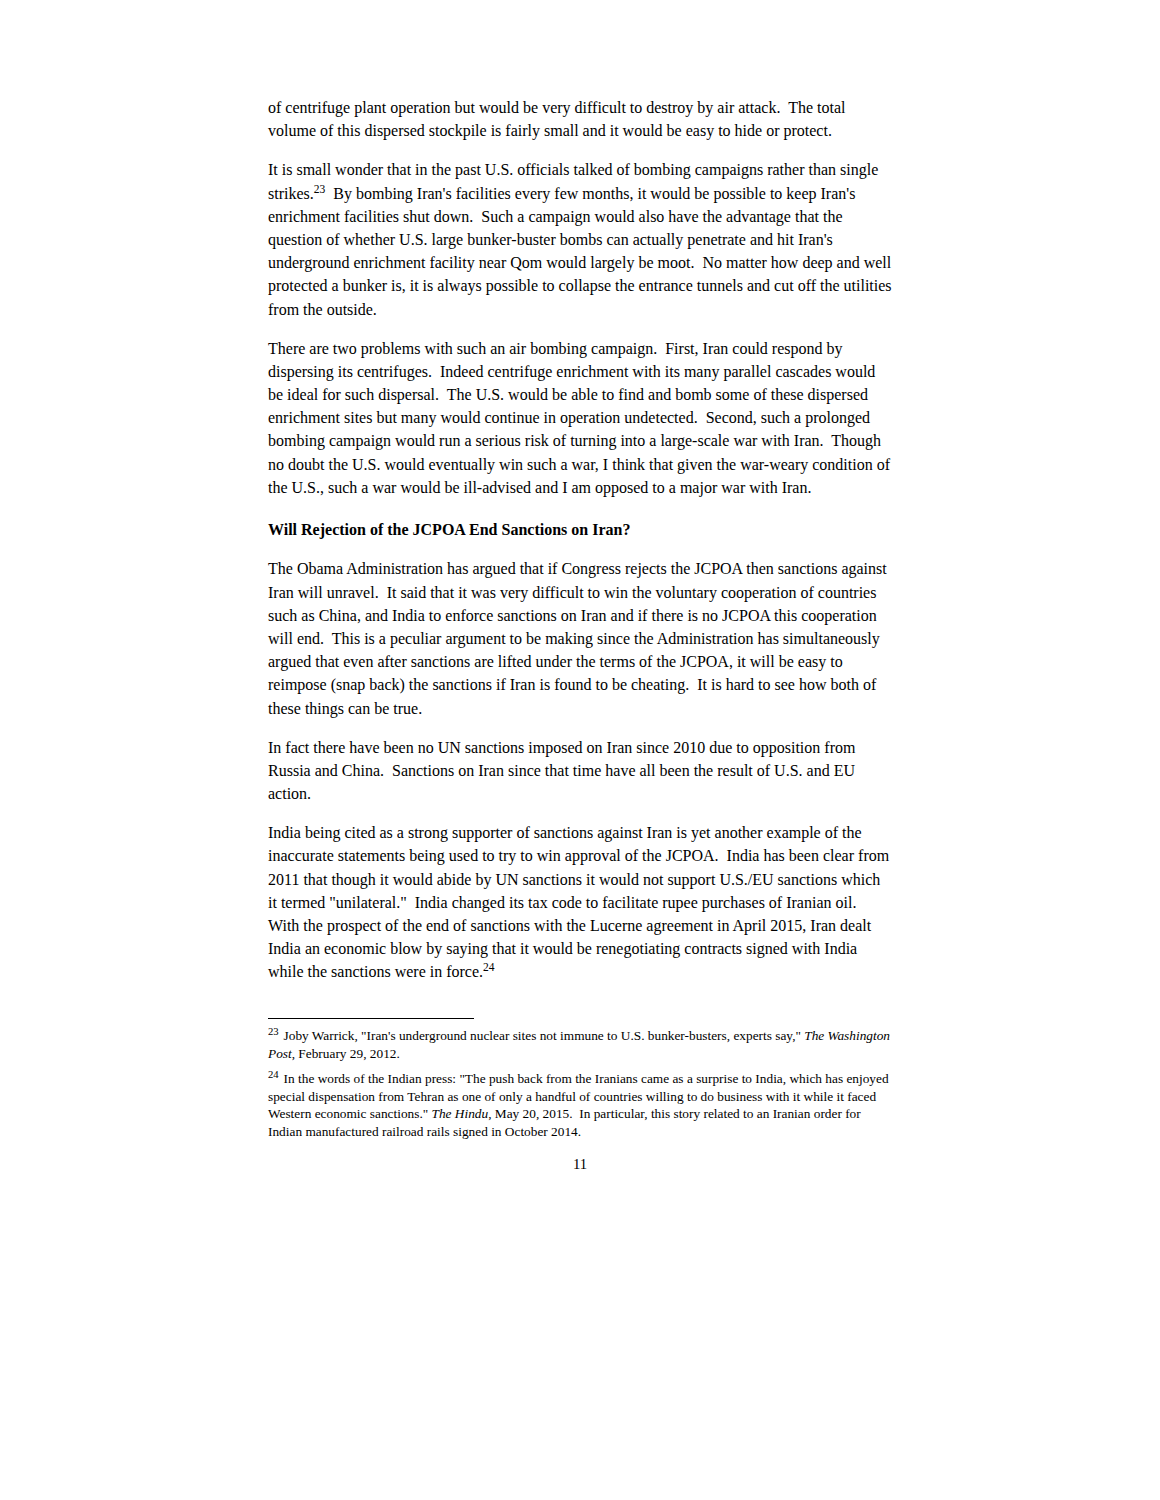of centrifuge plant operation but would be very difficult to destroy by air attack. The total volume of this dispersed stockpile is fairly small and it would be easy to hide or protect.
It is small wonder that in the past U.S. officials talked of bombing campaigns rather than single strikes.23 By bombing Iran's facilities every few months, it would be possible to keep Iran's enrichment facilities shut down. Such a campaign would also have the advantage that the question of whether U.S. large bunker-buster bombs can actually penetrate and hit Iran's underground enrichment facility near Qom would largely be moot. No matter how deep and well protected a bunker is, it is always possible to collapse the entrance tunnels and cut off the utilities from the outside.
There are two problems with such an air bombing campaign. First, Iran could respond by dispersing its centrifuges. Indeed centrifuge enrichment with its many parallel cascades would be ideal for such dispersal. The U.S. would be able to find and bomb some of these dispersed enrichment sites but many would continue in operation undetected. Second, such a prolonged bombing campaign would run a serious risk of turning into a large-scale war with Iran. Though no doubt the U.S. would eventually win such a war, I think that given the war-weary condition of the U.S., such a war would be ill-advised and I am opposed to a major war with Iran.
Will Rejection of the JCPOA End Sanctions on Iran?
The Obama Administration has argued that if Congress rejects the JCPOA then sanctions against Iran will unravel. It said that it was very difficult to win the voluntary cooperation of countries such as China, and India to enforce sanctions on Iran and if there is no JCPOA this cooperation will end. This is a peculiar argument to be making since the Administration has simultaneously argued that even after sanctions are lifted under the terms of the JCPOA, it will be easy to reimpose (snap back) the sanctions if Iran is found to be cheating. It is hard to see how both of these things can be true.
In fact there have been no UN sanctions imposed on Iran since 2010 due to opposition from Russia and China. Sanctions on Iran since that time have all been the result of U.S. and EU action.
India being cited as a strong supporter of sanctions against Iran is yet another example of the inaccurate statements being used to try to win approval of the JCPOA. India has been clear from 2011 that though it would abide by UN sanctions it would not support U.S./EU sanctions which it termed "unilateral." India changed its tax code to facilitate rupee purchases of Iranian oil. With the prospect of the end of sanctions with the Lucerne agreement in April 2015, Iran dealt India an economic blow by saying that it would be renegotiating contracts signed with India while the sanctions were in force.24
23 Joby Warrick, "Iran's underground nuclear sites not immune to U.S. bunker-busters, experts say," The Washington Post, February 29, 2012.
24 In the words of the Indian press: "The push back from the Iranians came as a surprise to India, which has enjoyed special dispensation from Tehran as one of only a handful of countries willing to do business with it while it faced Western economic sanctions." The Hindu, May 20, 2015. In particular, this story related to an Iranian order for Indian manufactured railroad rails signed in October 2014.
11